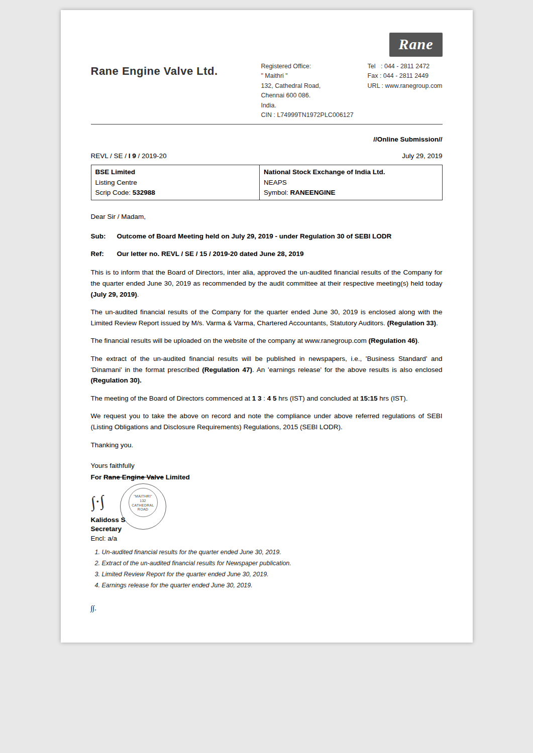Rane
Rane Engine Valve Ltd.
Registered Office:
" Maithri "
132, Cathedral Road,
Chennai 600 086.
India.
CIN : L74999TN1972PLC006127
Tel : 044 - 2811 2472
Fax : 044 - 2811 2449
URL : www.ranegroup.com
//Online Submission//
REVL / SE / I 9 / 2019-20
July 29, 2019
| BSE Limited Listing Centre Scrip Code: 532988 | National Stock Exchange of India Ltd. NEAPS Symbol: RANEENGINE |
Dear Sir / Madam,
Sub:
Outcome of Board Meeting held on July 29, 2019 - under Regulation 30 of SEBI LODR
Ref:
Our letter no. REVL / SE / 15 / 2019-20 dated June 28, 2019
This is to inform that the Board of Directors, inter alia, approved the un-audited financial results of the Company for the quarter ended June 30, 2019 as recommended by the audit committee at their respective meeting(s) held today (July 29, 2019).
The un-audited financial results of the Company for the quarter ended June 30, 2019 is enclosed along with the Limited Review Report issued by M/s. Varma & Varma, Chartered Accountants, Statutory Auditors. (Regulation 33).
The financial results will be uploaded on the website of the company at www.ranegroup.com (Regulation 46).
The extract of the un-audited financial results will be published in newspapers, i.e., 'Business Standard' and 'Dinamani' in the format prescribed (Regulation 47). An 'earnings release' for the above results is also enclosed (Regulation 30).
The meeting of the Board of Directors commenced at 1 3 : 4 5 hrs (IST) and concluded at 15:15 hrs (IST).
We request you to take the above on record and note the compliance under above referred regulations of SEBI (Listing Obligations and Disclosure Requirements) Regulations, 2015 (SEBI LODR).
Thanking you.
Yours faithfully
For Rane Engine Valve Limited
∫·∫
"MAITHRI"
132
CATHEDRAL
ROAD
Kalidoss S
Secretary
Encl: a/a
Un-audited financial results for the quarter ended June 30, 2019.
Extract of the un-audited financial results for Newspaper publication.
Limited Review Report for the quarter ended June 30, 2019.
Earnings release for the quarter ended June 30, 2019.
∫∫.